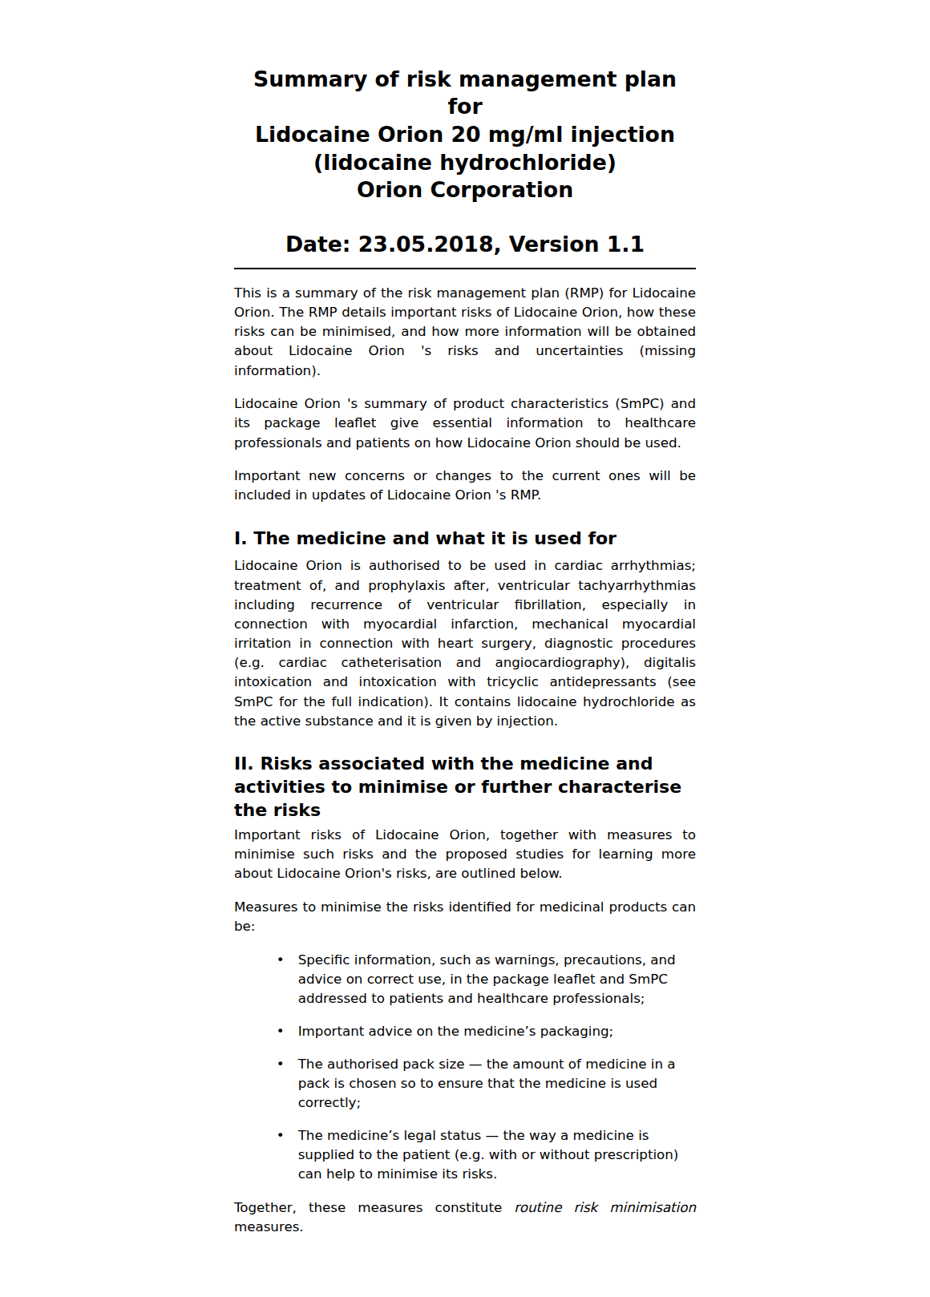Summary of risk management plan for
Lidocaine Orion 20 mg/ml injection
(lidocaine hydrochloride)
Orion Corporation
Date: 23.05.2018, Version 1.1
This is a summary of the risk management plan (RMP) for Lidocaine Orion. The RMP details important risks of Lidocaine Orion, how these risks can be minimised, and how more information will be obtained about Lidocaine Orion 's risks and uncertainties (missing information).
Lidocaine Orion 's summary of product characteristics (SmPC) and its package leaflet give essential information to healthcare professionals and patients on how Lidocaine Orion should be used.
Important new concerns or changes to the current ones will be included in updates of Lidocaine Orion 's RMP.
I. The medicine and what it is used for
Lidocaine Orion is authorised to be used in cardiac arrhythmias; treatment of, and prophylaxis after, ventricular tachyarrhythmias including recurrence of ventricular fibrillation, especially in connection with myocardial infarction, mechanical myocardial irritation in connection with heart surgery, diagnostic procedures (e.g. cardiac catheterisation and angiocardiography), digitalis intoxication and intoxication with tricyclic antidepressants (see SmPC for the full indication). It contains lidocaine hydrochloride as the active substance and it is given by injection.
II. Risks associated with the medicine and activities to minimise or further characterise the risks
Important risks of Lidocaine Orion, together with measures to minimise such risks and the proposed studies for learning more about Lidocaine Orion's risks, are outlined below.
Measures to minimise the risks identified for medicinal products can be:
Specific information, such as warnings, precautions, and advice on correct use, in the package leaflet and SmPC addressed to patients and healthcare professionals;
Important advice on the medicine’s packaging;
The authorised pack size — the amount of medicine in a pack is chosen so to ensure that the medicine is used correctly;
The medicine’s legal status — the way a medicine is supplied to the patient (e.g. with or without prescription) can help to minimise its risks.
Together, these measures constitute routine risk minimisation measures.